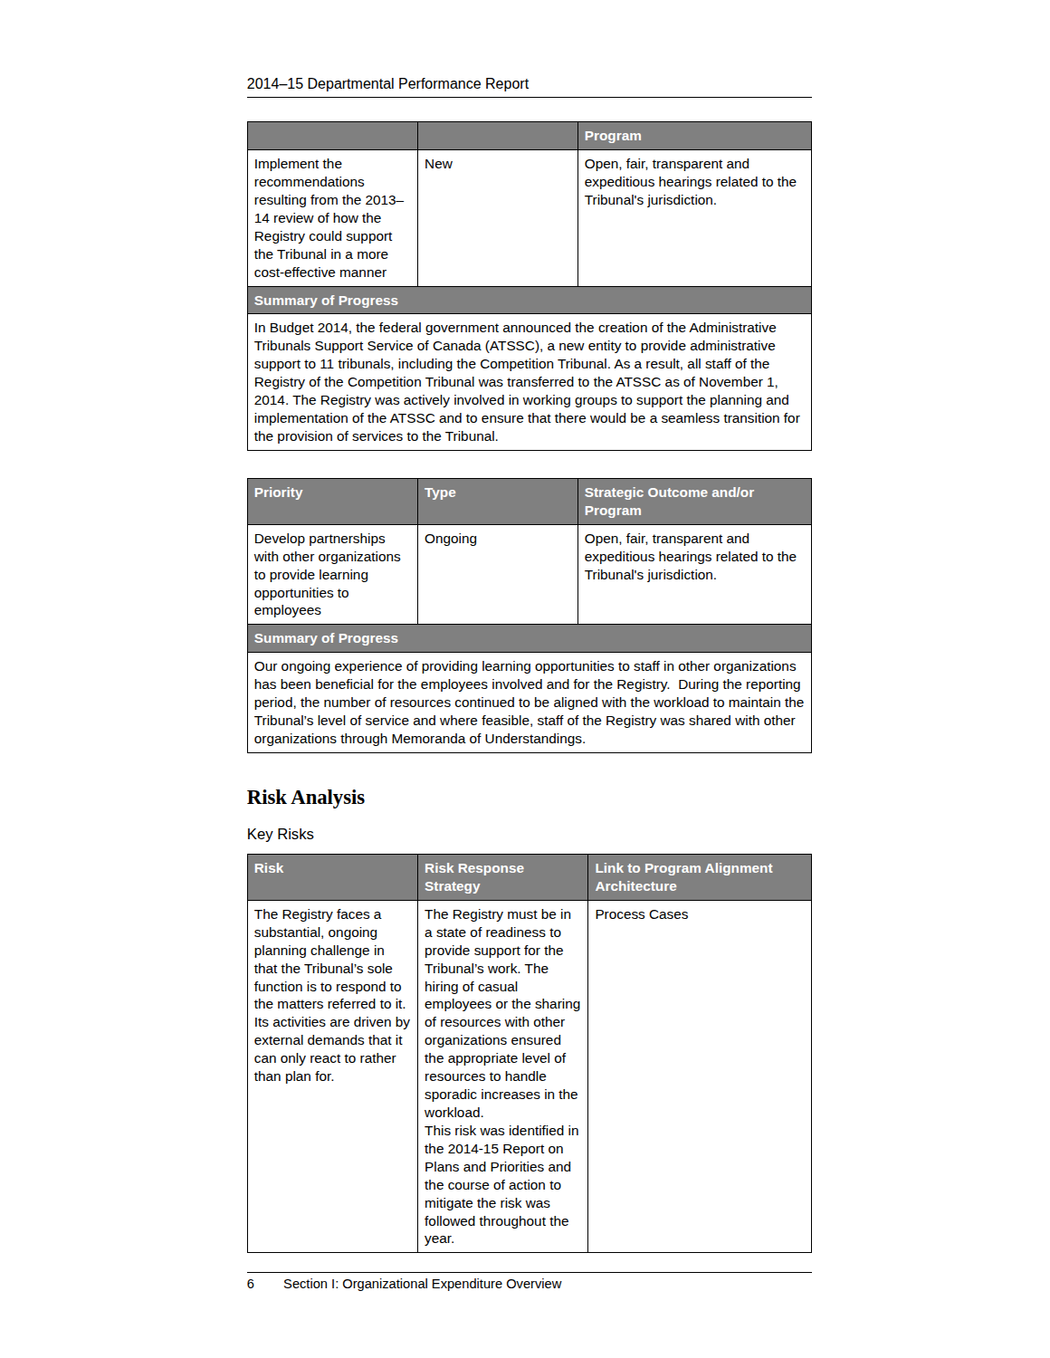2014–15 Departmental Performance Report
| | | Program |
| Implement the recommendations resulting from the 2013–14 review of how the Registry could support the Tribunal in a more cost-effective manner | New | Open, fair, transparent and expeditious hearings related to the Tribunal's jurisdiction. |
| Summary of Progress |
| In Budget 2014, the federal government announced the creation of the Administrative Tribunals Support Service of Canada (ATSSC), a new entity to provide administrative support to 11 tribunals, including the Competition Tribunal. As a result, all staff of the Registry of the Competition Tribunal was transferred to the ATSSC as of November 1, 2014. The Registry was actively involved in working groups to support the planning and implementation of the ATSSC and to ensure that there would be a seamless transition for the provision of services to the Tribunal. |
| Priority | Type | Strategic Outcome and/or Program |
| Develop partnerships with other organizations to provide learning opportunities to employees | Ongoing | Open, fair, transparent and expeditious hearings related to the Tribunal's jurisdiction. |
| Summary of Progress |
| Our ongoing experience of providing learning opportunities to staff in other organizations has been beneficial for the employees involved and for the Registry. During the reporting period, the number of resources continued to be aligned with the workload to maintain the Tribunal’s level of service and where feasible, staff of the Registry was shared with other organizations through Memoranda of Understandings. |
Risk Analysis
Key Risks
| Risk | Risk Response Strategy | Link to Program Alignment Architecture |
| The Registry faces a substantial, ongoing planning challenge in that the Tribunal’s sole function is to respond to the matters referred to it. Its activities are driven by external demands that it can only react to rather than plan for. | The Registry must be in a state of readiness to provide support for the Tribunal’s work. The hiring of casual employees or the sharing of resources with other organizations ensured the appropriate level of resources to handle sporadic increases in the workload. This risk was identified in the 2014-15 Report on Plans and Priorities and the course of action to mitigate the risk was followed throughout the year. | Process Cases |
6 Section I: Organizational Expenditure Overview